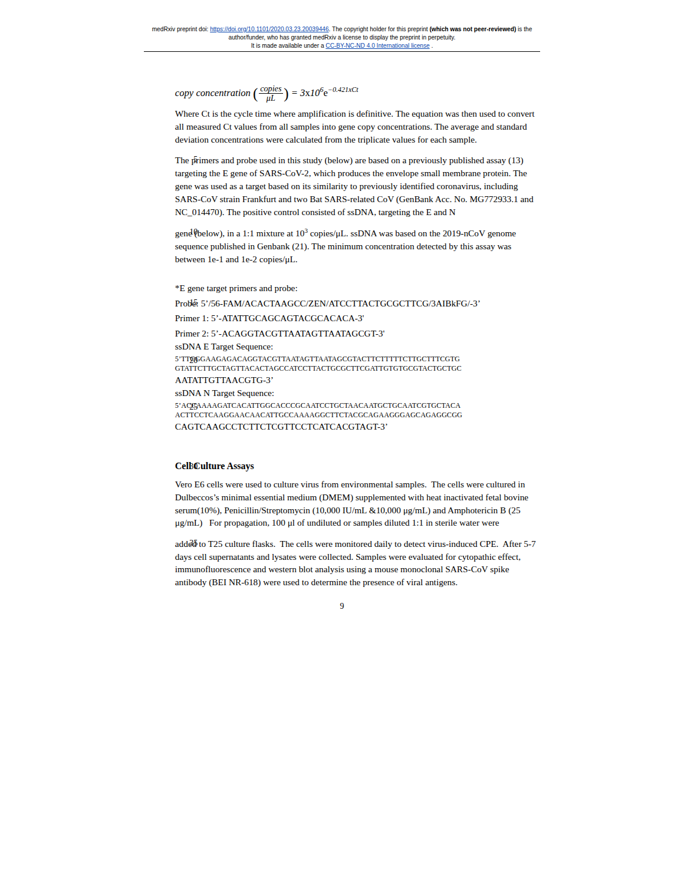medRxiv preprint doi: https://doi.org/10.1101/2020.03.23.20039446. The copyright holder for this preprint (which was not peer-reviewed) is the
author/funder, who has granted medRxiv a license to display the preprint in perpetuity.
It is made available under a CC-BY-NC-ND 4.0 International license .
copy concentration (copies μL) = 3x106e−0.421xCt
Where Ct is the cycle time where amplification is definitive. The equation was then used to convert all measured Ct values from all samples into gene copy concentrations. The average and standard deviation concentrations were calculated from the triplicate values for each sample.
5
The primers and probe used in this study (below) are based on a previously published assay (13) targeting the E gene of SARS-CoV-2, which produces the envelope small membrane protein. The gene was used as a target based on its similarity to previously identified coronavirus, including SARS-CoV strain Frankfurt and two Bat SARS-related CoV (GenBank Acc. No. MG772933.1 and NC_014470). The positive control consisted of ssDNA, targeting the E and N
10
gene (below), in a 1:1 mixture at 103 copies/μL. ssDNA was based on the 2019-nCoV genome sequence published in Genbank (21). The minimum concentration detected by this assay was between 1e-1 and 1e-2 copies/μL.
*E gene target primers and probe:
15
Probe: 5’/56-FAM/ACACTAAGCC/ZEN/ATCCTTACTGCGCTTCG/3AIBkFG/-3’
Primer 1: 5’-ATATTGCAGCAGTACGCACACA-3'
Primer 2: 5’-ACAGGTACGTTAATAGTTAATAGCGT-3'
ssDNA E Target Sequence:
20
5’TTCGGAAGAGACAGGTACGTTAATAGTTAATAGCGTACTTCTTTTTCTTGCTTTCGTG
GTATTCTTGCTAGTTACACTAGCCATCCTTACTGCGCTTCGATTGTGTGCGTACTGCTGC
AATATTGTTAACGTG-3’
ssDNA N Target Sequence:
25
5’ACCAAAAGATCACATTGGCACCCGCAATCCTGCTAACAATGCTGCAATCGTGCTACA
ACTTCCTCAAGGAACAACATTGCCAAAAGGCTTCTACGCAGAAGGGAGCAGAGGCGG
CAGTCAAGCCTCTTCTCGTTCCTCATCACGTAGT-3’
30
Cell Culture Assays
Vero E6 cells were used to culture virus from environmental samples. The cells were cultured in Dulbeccos’s minimal essential medium (DMEM) supplemented with heat inactivated fetal bovine serum(10%), Penicillin/Streptomycin (10,000 IU/mL &10,000 μg/mL) and Amphotericin B (25 μg/mL) For propagation, 100 μl of undiluted or samples diluted 1:1 in sterile water were
35
added to T25 culture flasks. The cells were monitored daily to detect virus-induced CPE. After 5-7 days cell supernatants and lysates were collected. Samples were evaluated for cytopathic effect, immunofluorescence and western blot analysis using a mouse monoclonal SARS-CoV spike antibody (BEI NR-618) were used to determine the presence of viral antigens.
9